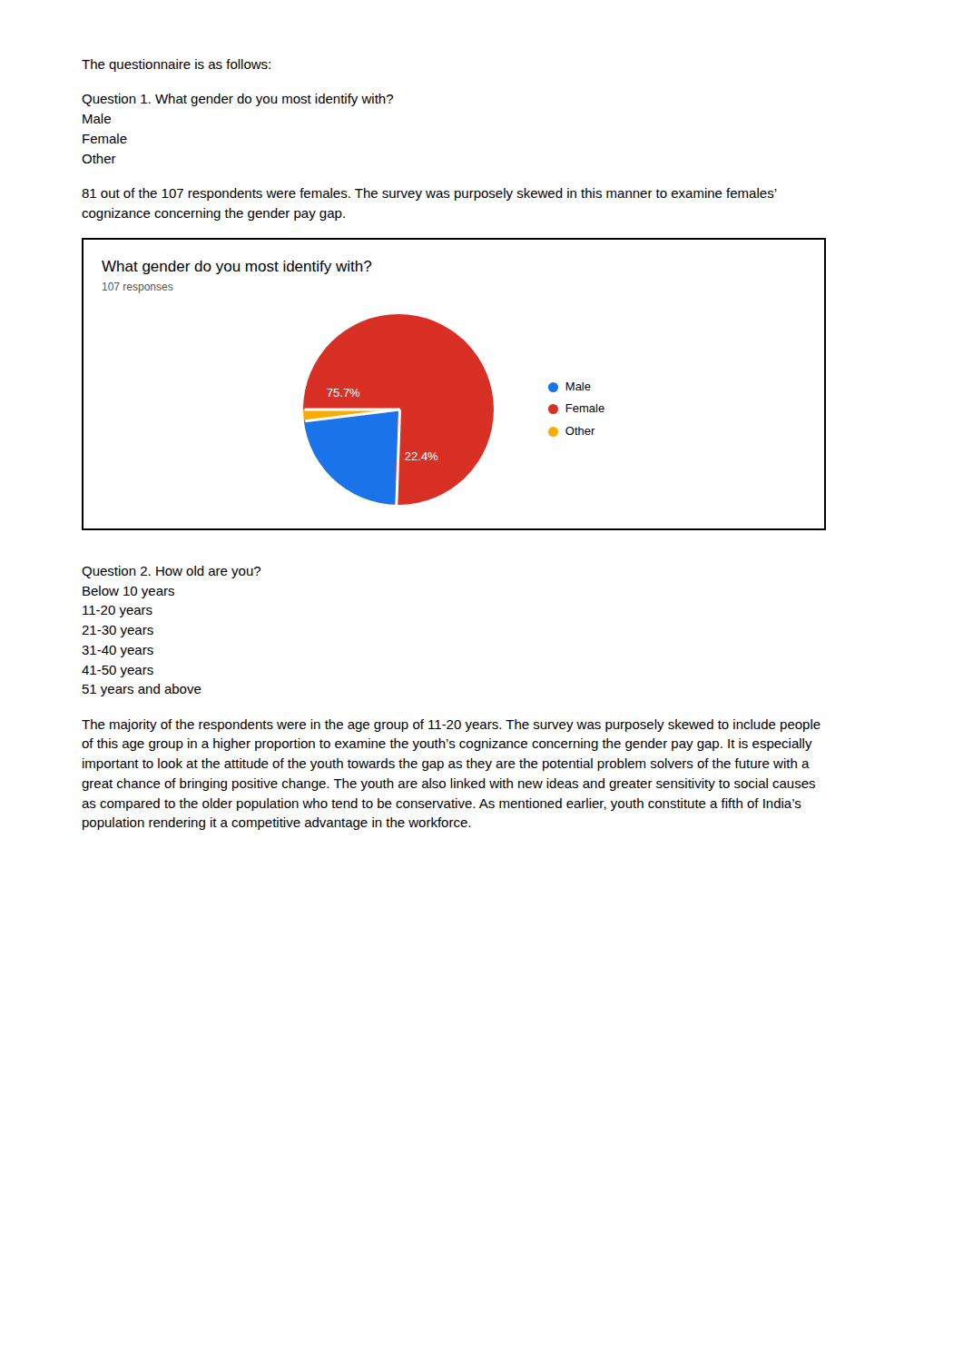The questionnaire is as follows:
Question 1. What gender do you most identify with?
Male
Female
Other
81 out of the 107 respondents were females. The survey was purposely skewed in this manner to examine females’ cognizance concerning the gender pay gap.
What gender do you most identify with?
107 responses
75.7% 22.4%
Male
Female
Other
Question 2. How old are you?
Below 10 years
11-20 years
21-30 years
31-40 years
41-50 years
51 years and above
The majority of the respondents were in the age group of 11-20 years. The survey was purposely skewed to include people of this age group in a higher proportion to examine the youth’s cognizance concerning the gender pay gap. It is especially important to look at the attitude of the youth towards the gap as they are the potential problem solvers of the future with a great chance of bringing positive change. The youth are also linked with new ideas and greater sensitivity to social causes as compared to the older population who tend to be conservative. As mentioned earlier, youth constitute a fifth of India’s population rendering it a competitive advantage in the workforce.